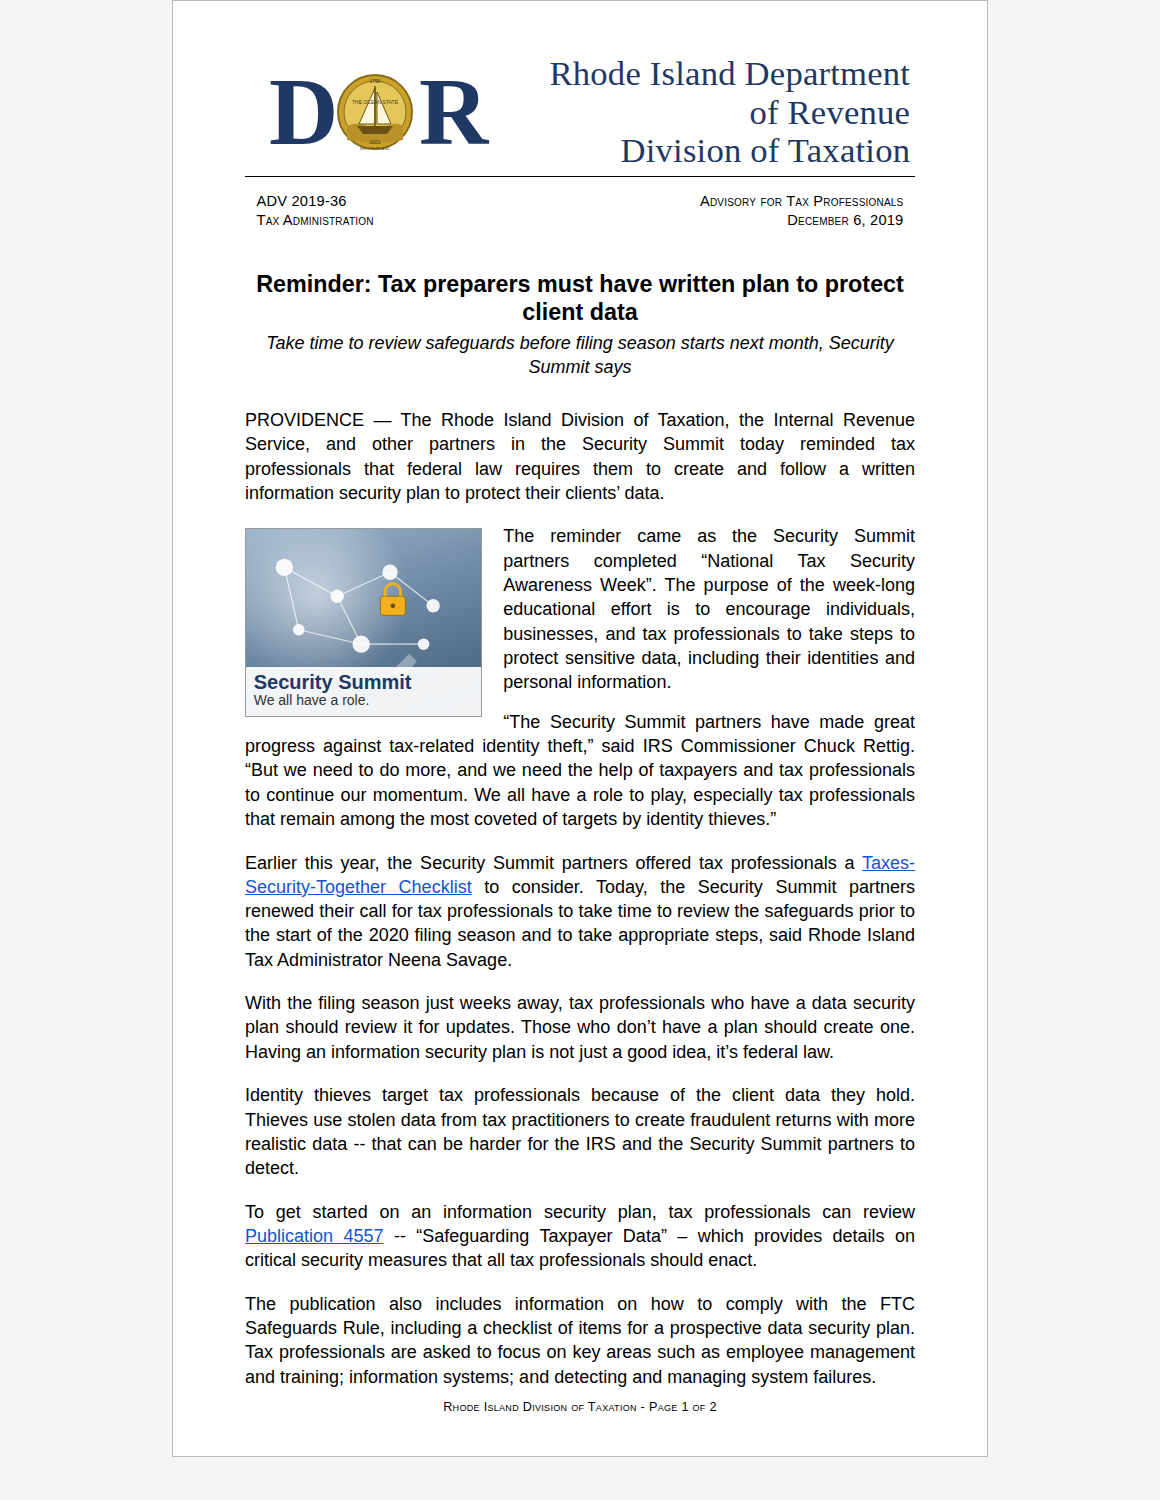D R 1790 THE OCEAN STATE 2001 RHODE ISLAND
Rhode Island Department of Revenue
Division of Taxation
ADV 2019-36
Tax Administration
Advisory for Tax Professionals
December 6, 2019
Reminder: Tax preparers must have written plan to protect client data
Take time to review safeguards before filing season starts next month, Security Summit says
PROVIDENCE — The Rhode Island Division of Taxation, the Internal Revenue Service, and other partners in the Security Summit today reminded tax professionals that federal law requires them to create and follow a written information security plan to protect their clients’ data.
Security Summit
We all have a role.
The reminder came as the Security Summit partners completed “National Tax Security Awareness Week”. The purpose of the week-long educational effort is to encourage individuals, businesses, and tax professionals to take steps to protect sensitive data, including their identities and personal information.
“The Security Summit partners have made great progress against tax-related identity theft,” said IRS Commissioner Chuck Rettig. “But we need to do more, and we need the help of taxpayers and tax professionals to continue our momentum. We all have a role to play, especially tax professionals that remain among the most coveted of targets by identity thieves.”
Earlier this year, the Security Summit partners offered tax professionals a Taxes-Security-Together Checklist to consider. Today, the Security Summit partners renewed their call for tax professionals to take time to review the safeguards prior to the start of the 2020 filing season and to take appropriate steps, said Rhode Island Tax Administrator Neena Savage.
With the filing season just weeks away, tax professionals who have a data security plan should review it for updates. Those who don’t have a plan should create one. Having an information security plan is not just a good idea, it’s federal law.
Identity thieves target tax professionals because of the client data they hold. Thieves use stolen data from tax practitioners to create fraudulent returns with more realistic data -- that can be harder for the IRS and the Security Summit partners to detect.
To get started on an information security plan, tax professionals can review Publication 4557 -- “Safeguarding Taxpayer Data” – which provides details on critical security measures that all tax professionals should enact.
The publication also includes information on how to comply with the FTC Safeguards Rule, including a checklist of items for a prospective data security plan. Tax professionals are asked to focus on key areas such as employee management and training; information systems; and detecting and managing system failures.
Rhode Island Division of Taxation - Page 1 of 2